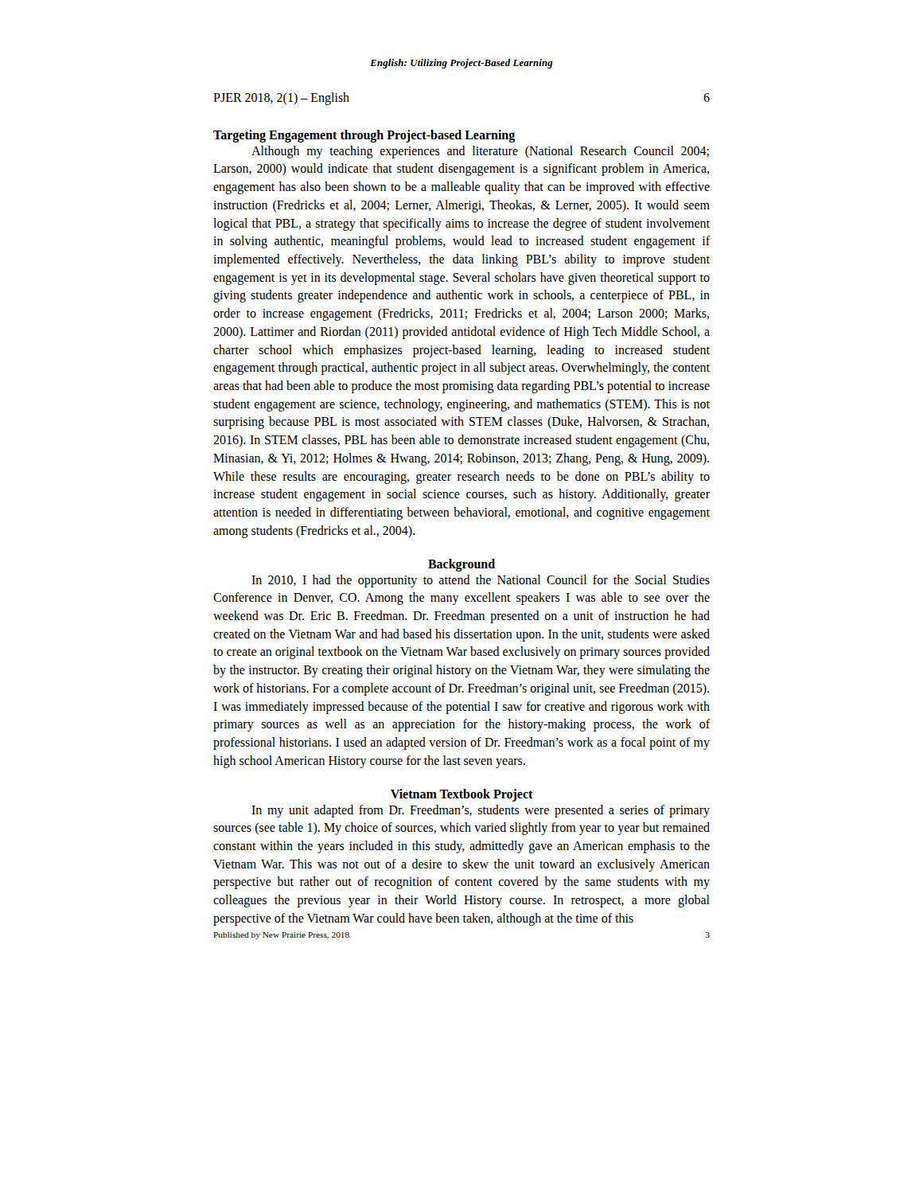English: Utilizing Project-Based Learning
PJER 2018, 2(1) – English
6
Targeting Engagement through Project-based Learning
Although my teaching experiences and literature (National Research Council 2004; Larson, 2000) would indicate that student disengagement is a significant problem in America, engagement has also been shown to be a malleable quality that can be improved with effective instruction (Fredricks et al, 2004; Lerner, Almerigi, Theokas, & Lerner, 2005). It would seem logical that PBL, a strategy that specifically aims to increase the degree of student involvement in solving authentic, meaningful problems, would lead to increased student engagement if implemented effectively. Nevertheless, the data linking PBL’s ability to improve student engagement is yet in its developmental stage. Several scholars have given theoretical support to giving students greater independence and authentic work in schools, a centerpiece of PBL, in order to increase engagement (Fredricks, 2011; Fredricks et al, 2004; Larson 2000; Marks, 2000). Lattimer and Riordan (2011) provided antidotal evidence of High Tech Middle School, a charter school which emphasizes project-based learning, leading to increased student engagement through practical, authentic project in all subject areas. Overwhelmingly, the content areas that had been able to produce the most promising data regarding PBL’s potential to increase student engagement are science, technology, engineering, and mathematics (STEM). This is not surprising because PBL is most associated with STEM classes (Duke, Halvorsen, & Strachan, 2016). In STEM classes, PBL has been able to demonstrate increased student engagement (Chu, Minasian, & Yi, 2012; Holmes & Hwang, 2014; Robinson, 2013; Zhang, Peng, & Hung, 2009). While these results are encouraging, greater research needs to be done on PBL’s ability to increase student engagement in social science courses, such as history. Additionally, greater attention is needed in differentiating between behavioral, emotional, and cognitive engagement among students (Fredricks et al., 2004).
Background
In 2010, I had the opportunity to attend the National Council for the Social Studies Conference in Denver, CO. Among the many excellent speakers I was able to see over the weekend was Dr. Eric B. Freedman. Dr. Freedman presented on a unit of instruction he had created on the Vietnam War and had based his dissertation upon. In the unit, students were asked to create an original textbook on the Vietnam War based exclusively on primary sources provided by the instructor. By creating their original history on the Vietnam War, they were simulating the work of historians. For a complete account of Dr. Freedman’s original unit, see Freedman (2015). I was immediately impressed because of the potential I saw for creative and rigorous work with primary sources as well as an appreciation for the history-making process, the work of professional historians. I used an adapted version of Dr. Freedman’s work as a focal point of my high school American History course for the last seven years.
Vietnam Textbook Project
In my unit adapted from Dr. Freedman’s, students were presented a series of primary sources (see table 1). My choice of sources, which varied slightly from year to year but remained constant within the years included in this study, admittedly gave an American emphasis to the Vietnam War. This was not out of a desire to skew the unit toward an exclusively American perspective but rather out of recognition of content covered by the same students with my colleagues the previous year in their World History course. In retrospect, a more global perspective of the Vietnam War could have been taken, although at the time of this
Published by New Prairie Press, 2018
3